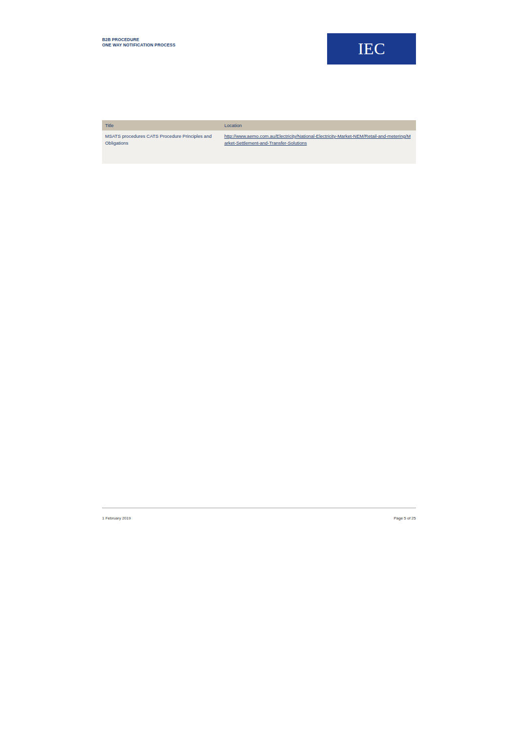B2B PROCEDURE
ONE WAY NOTIFICATION PROCESS
IEC
| Title | Location |
| --- | --- |
| MSATS procedures CATS Procedure Principles and Obligations | http://www.aemo.com.au/Electricity/National-Electricity-Market-NEM/Retail-and-metering/Market-Settlement-and-Transfer-Solutions |
1 February 2019 Page 5 of 25